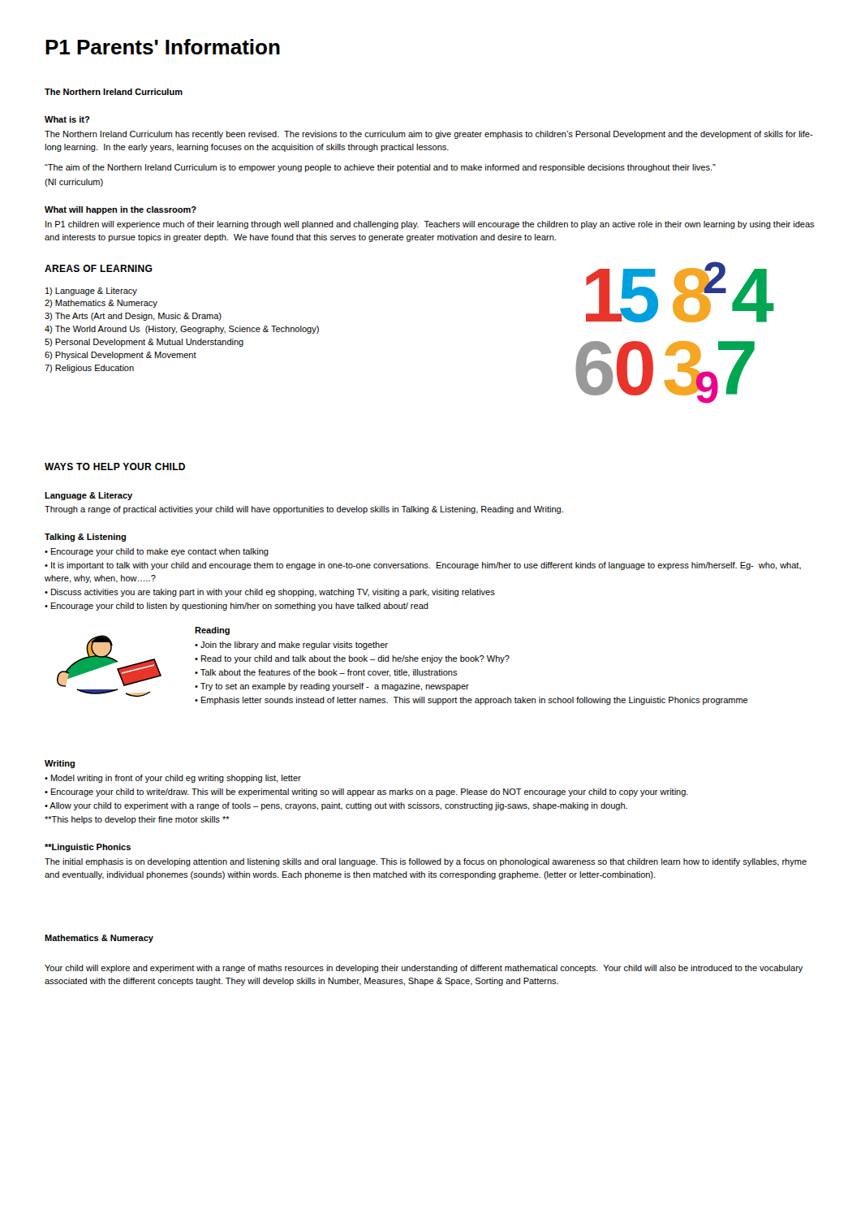P1 Parents' Information
The Northern Ireland Curriculum
What is it?
The Northern Ireland Curriculum has recently been revised. The revisions to the curriculum aim to give greater emphasis to children’s Personal Development and the development of skills for life-long learning. In the early years, learning focuses on the acquisition of skills through practical lessons.
“The aim of the Northern Ireland Curriculum is to empower young people to achieve their potential and to make informed and responsible decisions throughout their lives.”
(NI curriculum)
What will happen in the classroom?
In P1 children will experience much of their learning through well planned and challenging play. Teachers will encourage the children to play an active role in their own learning by using their ideas and interests to pursue topics in greater depth. We have found that this serves to generate greater motivation and desire to learn.
AREAS OF LEARNING
1) Language & Literacy
2) Mathematics & Numeracy
3) The Arts (Art and Design, Music & Drama)
4) The World Around Us (History, Geography, Science & Technology)
5) Personal Development & Mutual Understanding
6) Physical Development & Movement
7) Religious Education
WAYS TO HELP YOUR CHILD
Language & Literacy
Through a range of practical activities your child will have opportunities to develop skills in Talking & Listening, Reading and Writing.
Talking & Listening
• Encourage your child to make eye contact when talking
• It is important to talk with your child and encourage them to engage in one-to-one conversations. Encourage him/her to use different kinds of language to express him/herself. Eg- who, what, where, why, when, how…..?
• Discuss activities you are taking part in with your child eg shopping, watching TV, visiting a park, visiting relatives
• Encourage your child to listen by questioning him/her on something you have talked about/ read
Reading
• Join the library and make regular visits together
• Read to your child and talk about the book – did he/she enjoy the book? Why?
• Talk about the features of the book – front cover, title, illustrations
• Try to set an example by reading yourself - a magazine, newspaper
• Emphasis letter sounds instead of letter names. This will support the approach taken in school following the Linguistic Phonics programme
Writing
• Model writing in front of your child eg writing shopping list, letter
• Encourage your child to write/draw. This will be experimental writing so will appear as marks on a page. Please do NOT encourage your child to copy your writing.
• Allow your child to experiment with a range of tools – pens, crayons, paint, cutting out with scissors, constructing jig-saws, shape-making in dough.
**This helps to develop their fine motor skills **
**Linguistic Phonics
The initial emphasis is on developing attention and listening skills and oral language. This is followed by a focus on phonological awareness so that children learn how to identify syllables, rhyme and eventually, individual phonemes (sounds) within words. Each phoneme is then matched with its corresponding grapheme. (letter or letter-combination).
Mathematics & Numeracy
Your child will explore and experiment with a range of maths resources in developing their understanding of different mathematical concepts. Your child will also be introduced to the vocabulary associated with the different concepts taught. They will develop skills in Number, Measures, Shape & Space, Sorting and Patterns.